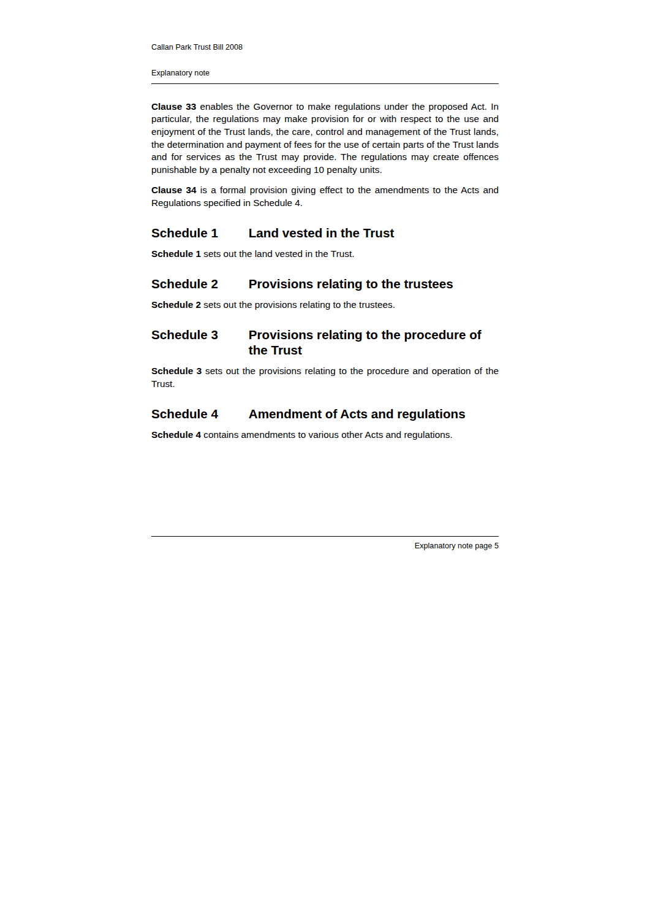Callan Park Trust Bill 2008
Explanatory note
Clause 33 enables the Governor to make regulations under the proposed Act. In particular, the regulations may make provision for or with respect to the use and enjoyment of the Trust lands, the care, control and management of the Trust lands, the determination and payment of fees for the use of certain parts of the Trust lands and for services as the Trust may provide. The regulations may create offences punishable by a penalty not exceeding 10 penalty units.
Clause 34 is a formal provision giving effect to the amendments to the Acts and Regulations specified in Schedule 4.
Schedule 1 Land vested in the Trust
Schedule 1 sets out the land vested in the Trust.
Schedule 2 Provisions relating to the trustees
Schedule 2 sets out the provisions relating to the trustees.
Schedule 3 Provisions relating to the procedure of the Trust
Schedule 3 sets out the provisions relating to the procedure and operation of the Trust.
Schedule 4 Amendment of Acts and regulations
Schedule 4 contains amendments to various other Acts and regulations.
Explanatory note page 5